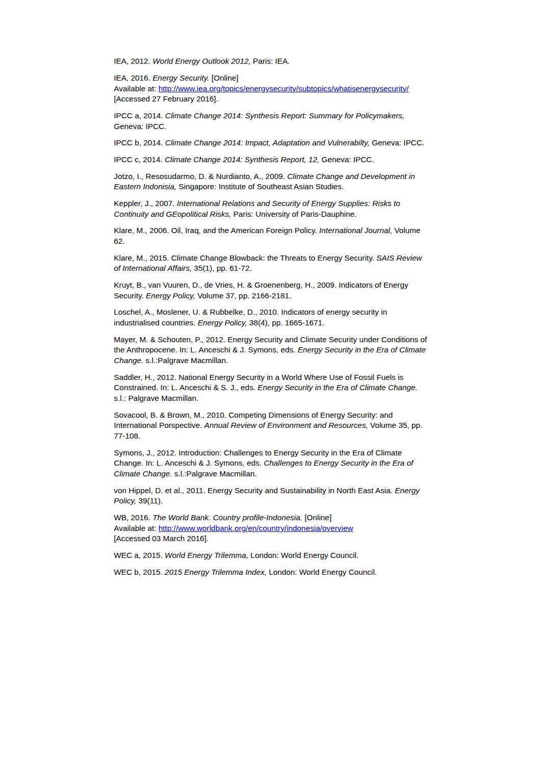IEA, 2012. World Energy Outlook 2012, Paris: IEA.
IEA, 2016. Energy Security. [Online]
Available at: http://www.iea.org/topics/energysecurity/subtopics/whatisenergysecurity/
[Accessed 27 February 2016].
IPCC a, 2014. Climate Change 2014: Synthesis Report: Summary for Policymakers, Geneva: IPCC.
IPCC b, 2014. Climate Change 2014: Impact, Adaptation and Vulnerabilty, Geneva: IPCC.
IPCC c, 2014. Climate Change 2014: Synthesis Report, 12, Geneva: IPCC.
Jotzo, I., Resosudarmo, D. & Nurdianto, A., 2009. Climate Change and Development in Eastern Indonisia, Singapore: Institute of Southeast Asian Studies.
Keppler, J., 2007. International Relations and Security of Energy Supplies: Risks to Continuity and GEopolitical Risks, Paris: University of Paris-Dauphine.
Klare, M., 2006. Oil, Iraq, and the American Foreign Policy. International Journal, Volume 62.
Klare, M., 2015. Climate Change Blowback: the Threats to Energy Security. SAIS Review of International Affairs, 35(1), pp. 61-72.
Kruyt, B., van Vuuren, D., de Vries, H. & Groenenberg, H., 2009. Indicators of Energy Security. Energy Policy, Volume 37, pp. 2166-2181.
Loschel, A., Moslener, U. & Rubbelke, D., 2010. Indicators of energy security in industrialised countries. Energy Policy, 38(4), pp. 1665-1671.
Mayer, M. & Schouten, P., 2012. Energy Security and Climate Security under Conditions of the Anthropocene. In: L. Anceschi & J. Symons, eds. Energy Security in the Era of Climate Change. s.l.:Palgrave Macmillan.
Saddler, H., 2012. National Energy Security in a World Where Use of Fossil Fuels is Constrained. In: L. Anceschi & S. J., eds. Energy Security in the Era of Climate Change. s.l.: Palgrave Macmillan.
Sovacool, B. & Brown, M., 2010. Competing Dimensions of Energy Security: and International Porspective. Annual Review of Environment and Resources, Volume 35, pp. 77-108.
Symons, J., 2012. Introduction: Challenges to Energy Security in the Era of Climate Change. In: L. Anceschi & J. Symons, eds. Challenges to Energy Security in the Era of Climate Change. s.l.:Palgrave Macmillan.
von Hippel, D. et al., 2011. Energy Security and Sustainability in North East Asia. Energy Policy, 39(11).
WB, 2016. The World Bank. Country profile-Indonesia. [Online]
Available at: http://www.worldbank.org/en/country/indonesia/overview
[Accessed 03 March 2016].
WEC a, 2015. World Energy Trilemma, London: World Energy Council.
WEC b, 2015. 2015 Energy Trilemma Index, London: World Energy Council.